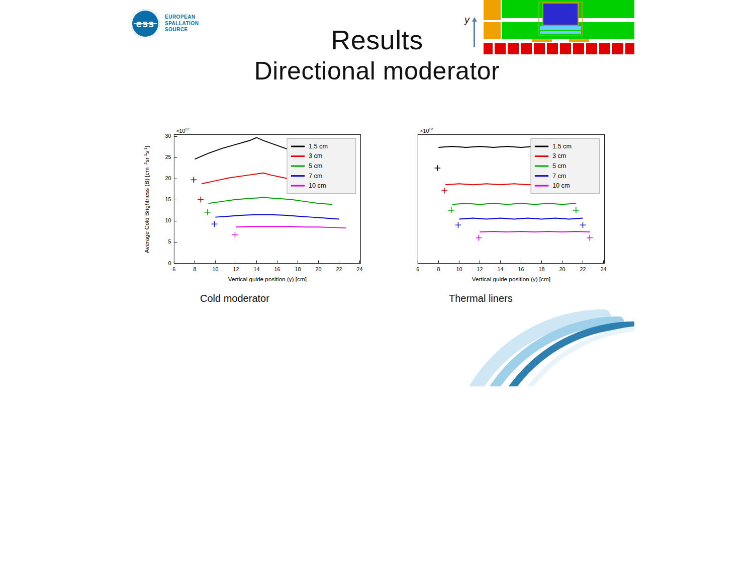EUROPEAN
SPALLATION
SOURCE
y
Results
Directional moderator
×10 12 Average Cold Brightness (B) [cm -2sr-1s-1] 0 5 10 15 20 25 30 6 8 10 12 14 16 18 20 22 24 Vertical guide position (y) [cm] 1.5 cm 3 cm 5 cm 7 cm 10 cm
Cold moderator
×10 12 6 8 10 12 14 16 18 20 22 24 Vertical guide position (y) [cm] 1.5 cm 3 cm 5 cm 7 cm 10 cm
Thermal liners